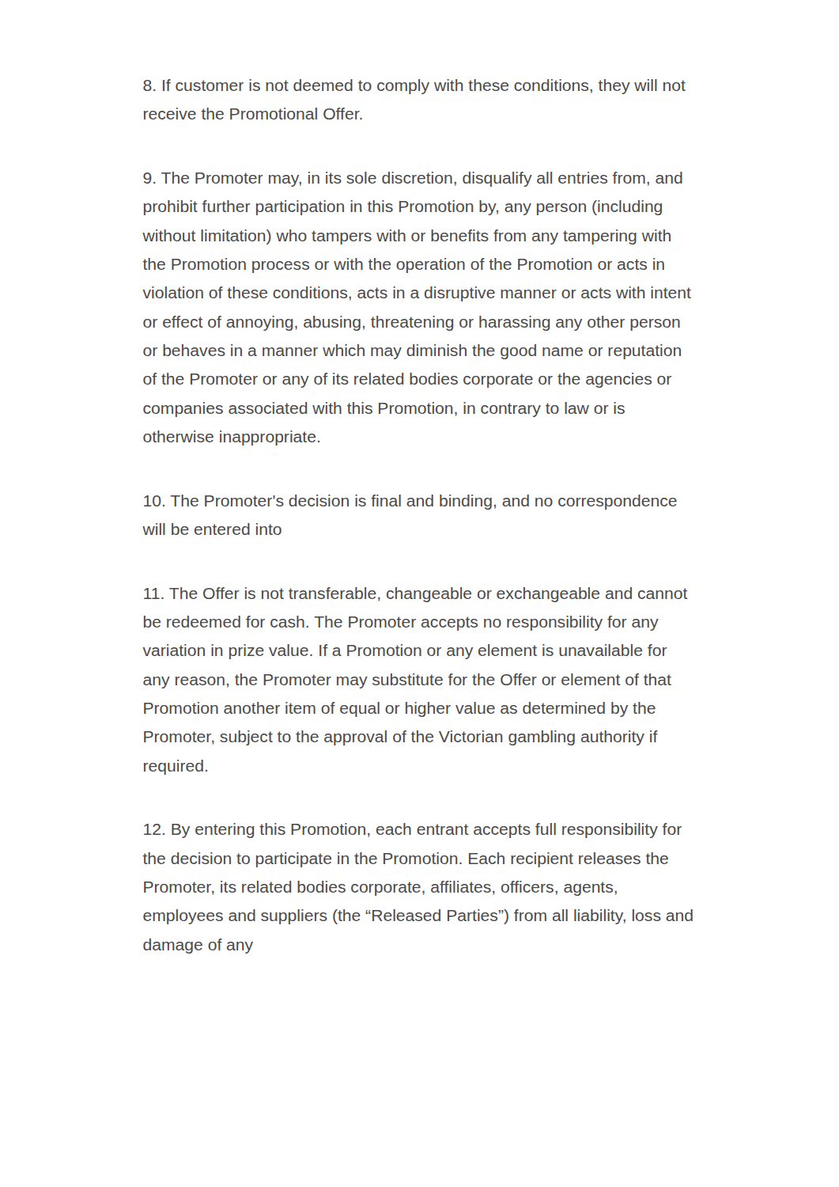8. If customer is not deemed to comply with these conditions, they will not receive the Promotional Offer.
9. The Promoter may, in its sole discretion, disqualify all entries from, and prohibit further participation in this Promotion by, any person (including without limitation) who tampers with or benefits from any tampering with the Promotion process or with the operation of the Promotion or acts in violation of these conditions, acts in a disruptive manner or acts with intent or effect of annoying, abusing, threatening or harassing any other person or behaves in a manner which may diminish the good name or reputation of the Promoter or any of its related bodies corporate or the agencies or companies associated with this Promotion, in contrary to law or is otherwise inappropriate.
10. The Promoter's decision is final and binding, and no correspondence will be entered into
11. The Offer is not transferable, changeable or exchangeable and cannot be redeemed for cash. The Promoter accepts no responsibility for any variation in prize value. If a Promotion or any element is unavailable for any reason, the Promoter may substitute for the Offer or element of that Promotion another item of equal or higher value as determined by the Promoter, subject to the approval of the Victorian gambling authority if required.
12. By entering this Promotion, each entrant accepts full responsibility for the decision to participate in the Promotion. Each recipient releases the Promoter, its related bodies corporate, affiliates, officers, agents, employees and suppliers (the “Released Parties”) from all liability, loss and damage of any